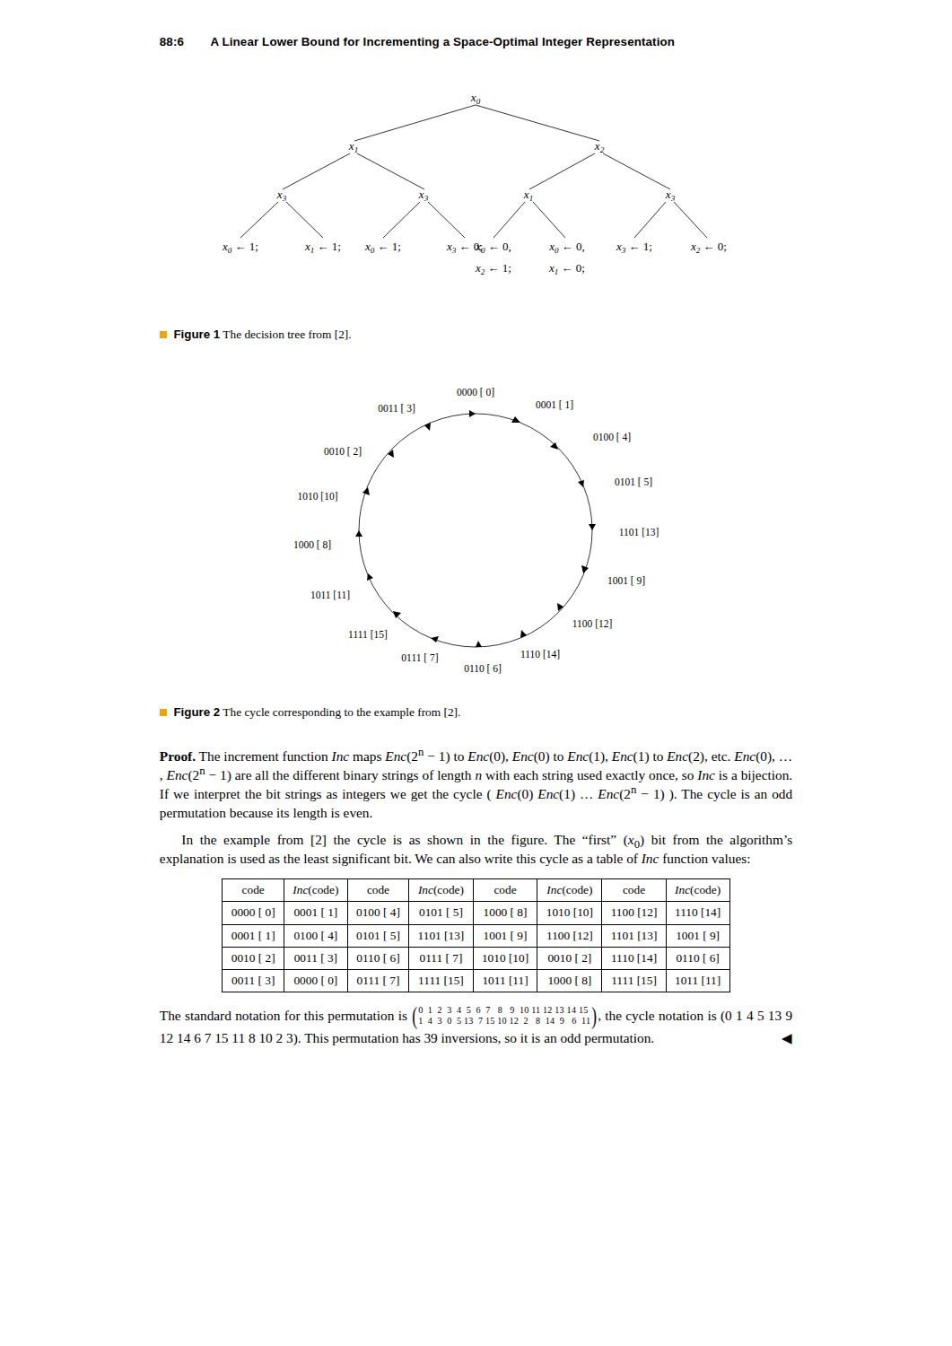88:6 A Linear Lower Bound for Incrementing a Space-Optimal Integer Representation
x0 x1 x2 x3 x3 x1 x3 x0 ← 1; x1 ← 1; x0 ← 1; x3 ← 0; x0 ← 0, x0 ← 0, x2 ← 1; x1 ← 0; x3 ← 1; x2 ← 0;
Figure 1 The decision tree from [2].
0000 [ 0] 0001 [ 1] 0100 [ 4] 0101 [ 5] 1101 [13] 1001 [ 9] 1100 [12] 1110 [14] 0110 [ 6] 0111 [ 7] 1111 [15] 1011 [11] 1000 [ 8] 1010 [10] 0010 [ 2] 0011 [ 3]
Figure 2 The cycle corresponding to the example from [2].
Proof. The increment function Inc maps Enc(2n − 1) to Enc(0), Enc(0) to Enc(1), Enc(1) to Enc(2), etc. Enc(0), … , Enc(2n − 1) are all the different binary strings of length n with each string used exactly once, so Inc is a bijection. If we interpret the bit strings as integers we get the cycle ( Enc(0) Enc(1) … Enc(2n − 1) ). The cycle is an odd permutation because its length is even.
In the example from [2] the cycle is as shown in the figure. The “first” (x0) bit from the algorithm’s explanation is used as the least significant bit. We can also write this cycle as a table of Inc function values:
| code | Inc (code) | code | Inc (code) | code | Inc (code) | code | Inc (code) |
| --- | --- | --- | --- | --- | --- | --- | --- |
| 0000 [ 0] | 0001 [ 1] | 0100 [ 4] | 0101 [ 5] | 1000 [ 8] | 1010 [10] | 1100 [12] | 1110 [14] |
| 0001 [ 1] | 0100 [ 4] | 0101 [ 5] | 1101 [13] | 1001 [ 9] | 1100 [12] | 1101 [13] | 1001 [ 9] |
| 0010 [ 2] | 0011 [ 3] | 0110 [ 6] | 0111 [ 7] | 1010 [10] | 0010 [ 2] | 1110 [14] | 0110 [ 6] |
| 0011 [ 3] | 0000 [ 0] | 0111 [ 7] | 1111 [15] | 1011 [11] | 1000 [ 8] | 1111 [15] | 1011 [11] |
The standard notation for this permutation is 0 1 2 3 4 5 6 7 8 9 10 11 12 13 14 151 4 3 0 5 13 7 15 10 12 2 8 14 9 6 11, the cycle notation is (0 1 4 5 13 9 12 14 6 7 15 11 8 10 2 3). This permutation has 39 inversions, so it is an odd permutation. ◀